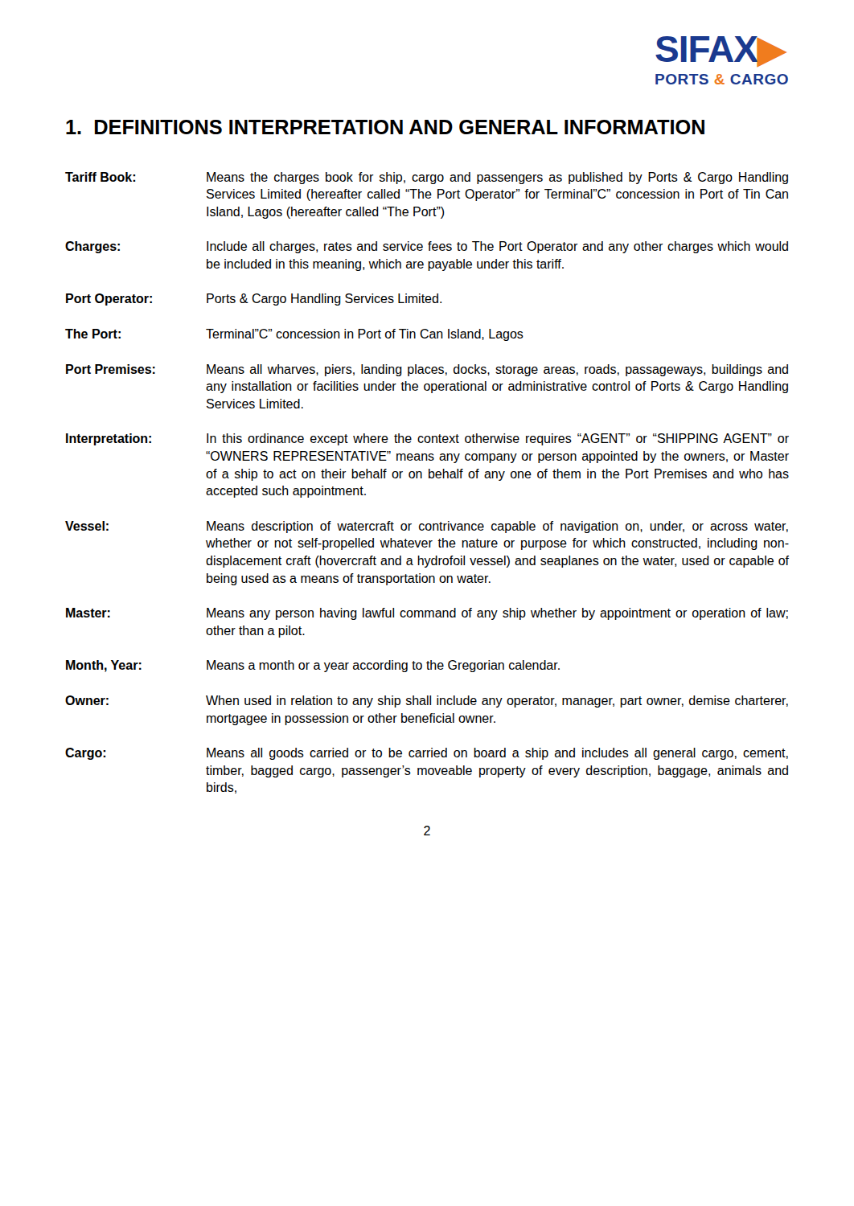SIFAX▶
PORTS & CARGO
1. DEFINITIONS INTERPRETATION AND GENERAL INFORMATION
| Tariff Book: | Means the charges book for ship, cargo and passengers as published by Ports & Cargo Handling Services Limited (hereafter called “The Port Operator” for Terminal”C” concession in Port of Tin Can Island, Lagos (hereafter called “The Port”) |
| Charges: | Include all charges, rates and service fees to The Port Operator and any other charges which would be included in this meaning, which are payable under this tariff. |
| Port Operator: | Ports & Cargo Handling Services Limited. |
| The Port: | Terminal”C” concession in Port of Tin Can Island, Lagos |
| Port Premises: | Means all wharves, piers, landing places, docks, storage areas, roads, passageways, buildings and any installation or facilities under the operational or administrative control of Ports & Cargo Handling Services Limited. |
| Interpretation: | In this ordinance except where the context otherwise requires “AGENT” or “SHIPPING AGENT” or “OWNERS REPRESENTATIVE” means any company or person appointed by the owners, or Master of a ship to act on their behalf or on behalf of any one of them in the Port Premises and who has accepted such appointment. |
| Vessel: | Means description of watercraft or contrivance capable of navigation on, under, or across water, whether or not self-propelled whatever the nature or purpose for which constructed, including non-displacement craft (hovercraft and a hydrofoil vessel) and seaplanes on the water, used or capable of being used as a means of transportation on water. |
| Master: | Means any person having lawful command of any ship whether by appointment or operation of law; other than a pilot. |
| Month, Year: | Means a month or a year according to the Gregorian calendar. |
| Owner: | When used in relation to any ship shall include any operator, manager, part owner, demise charterer, mortgagee in possession or other beneficial owner. |
| Cargo: | Means all goods carried or to be carried on board a ship and includes all general cargo, cement, timber, bagged cargo, passenger’s moveable property of every description, baggage, animals and birds, |
2